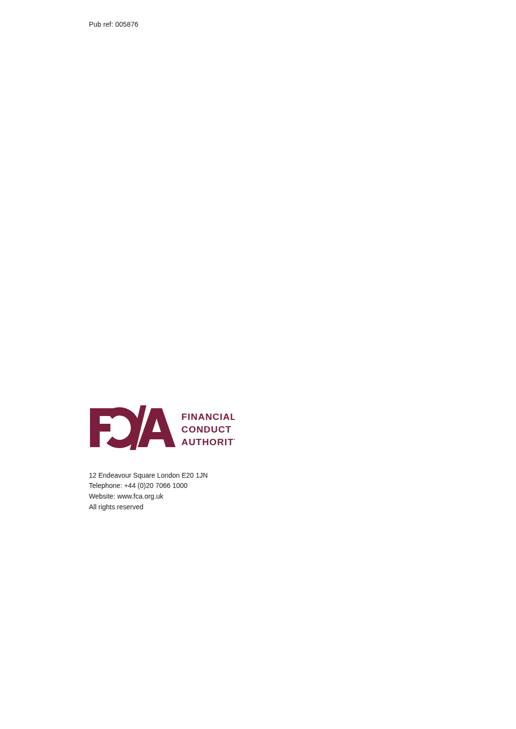Pub ref: 005876
FINANCIAL CONDUCT AUTHORITY
12 Endeavour Square London E20 1JN
Telephone: +44 (0)20 7066 1000
Website: www.fca.org.uk
All rights reserved